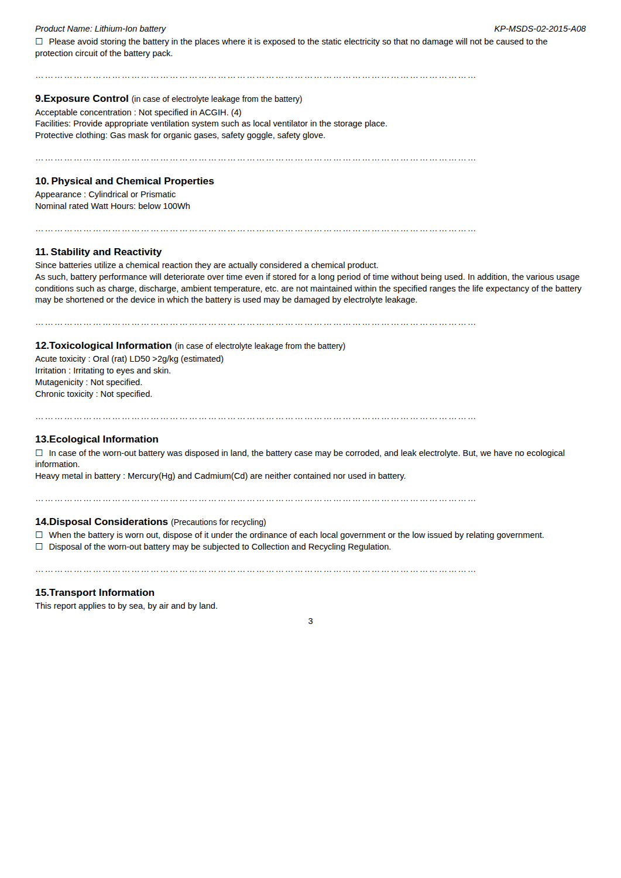Product Name: Lithium-Ion battery
KP-MSDS-02-2015-A08
☐Please avoid storing the battery in the places where it is exposed to the static electricity so that no damage will not be caused to the protection circuit of the battery pack.
…………………………………………………………………………………………………………………………
9.Exposure Control (in case of electrolyte leakage from the battery)
Acceptable concentration : Not specified in ACGIH. (4)
Facilities: Provide appropriate ventilation system such as local ventilator in the storage place.
Protective clothing: Gas mask for organic gases, safety goggle, safety glove.
…………………………………………………………………………………………………………………………
10. Physical and Chemical Properties
Appearance : Cylindrical or Prismatic
Nominal rated Watt Hours: below 100Wh
…………………………………………………………………………………………………………………………
11. Stability and Reactivity
Since batteries utilize a chemical reaction they are actually considered a chemical product.
As such, battery performance will deteriorate over time even if stored for a long period of time without being used. In addition, the various usage conditions such as charge, discharge, ambient temperature, etc. are not maintained within the specified ranges the life expectancy of the battery may be shortened or the device in which the battery is used may be damaged by electrolyte leakage.
…………………………………………………………………………………………………………………………
12.Toxicological Information (in case of electrolyte leakage from the battery)
Acute toxicity : Oral (rat) LD50 >2g/kg (estimated)
Irritation : Irritating to eyes and skin.
Mutagenicity : Not specified.
Chronic toxicity : Not specified.
…………………………………………………………………………………………………………………………
13.Ecological Information
☐In case of the worn-out battery was disposed in land, the battery case may be corroded, and leak electrolyte. But, we have no ecological information.
Heavy metal in battery : Mercury(Hg) and Cadmium(Cd) are neither contained nor used in battery.
…………………………………………………………………………………………………………………………
14.Disposal Considerations (Precautions for recycling)
☐When the battery is worn out, dispose of it under the ordinance of each local government or the low issued by relating government.
☐Disposal of the worn-out battery may be subjected to Collection and Recycling Regulation.
…………………………………………………………………………………………………………………………
15.Transport Information
This report applies to by sea, by air and by land.
3